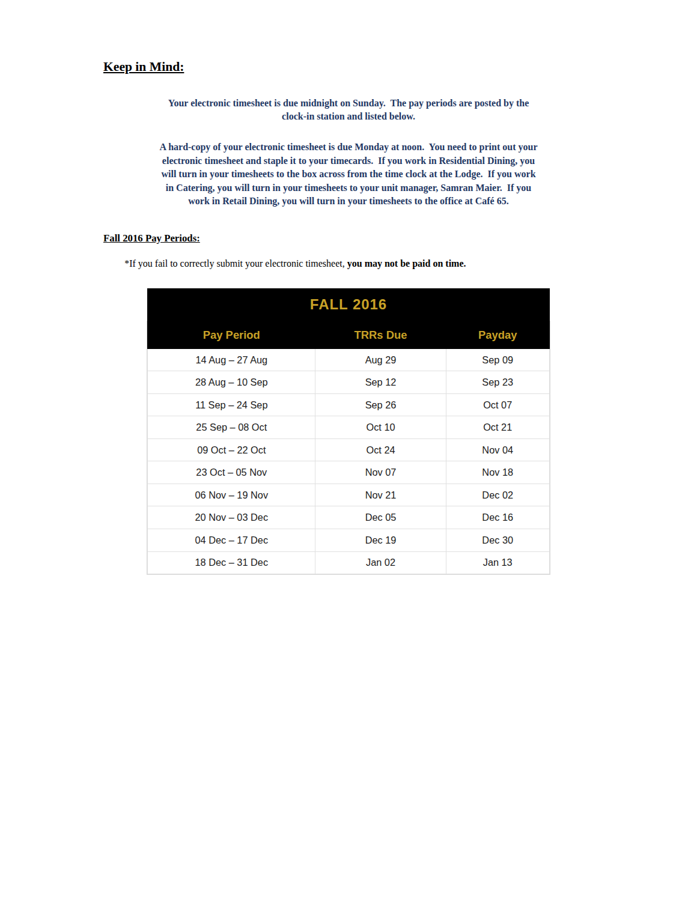Keep in Mind:
Your electronic timesheet is due midnight on Sunday. The pay periods are posted by the clock-in station and listed below.
A hard-copy of your electronic timesheet is due Monday at noon. You need to print out your electronic timesheet and staple it to your timecards. If you work in Residential Dining, you will turn in your timesheets to the box across from the time clock at the Lodge. If you work in Catering, you will turn in your timesheets to your unit manager, Samran Maier. If you work in Retail Dining, you will turn in your timesheets to the office at Café 65.
Fall 2016 Pay Periods:
*If you fail to correctly submit your electronic timesheet, you may not be paid on time.
FALL 2016
| Pay Period | TRRs Due | Payday |
| --- | --- | --- |
| 14 Aug – 27 Aug | Aug 29 | Sep 09 |
| 28 Aug – 10 Sep | Sep 12 | Sep 23 |
| 11 Sep – 24 Sep | Sep 26 | Oct 07 |
| 25 Sep – 08 Oct | Oct 10 | Oct 21 |
| 09 Oct – 22 Oct | Oct 24 | Nov 04 |
| 23 Oct – 05 Nov | Nov 07 | Nov 18 |
| 06 Nov – 19 Nov | Nov 21 | Dec 02 |
| 20 Nov – 03 Dec | Dec 05 | Dec 16 |
| 04 Dec – 17 Dec | Dec 19 | Dec 30 |
| 18 Dec – 31 Dec | Jan 02 | Jan 13 |